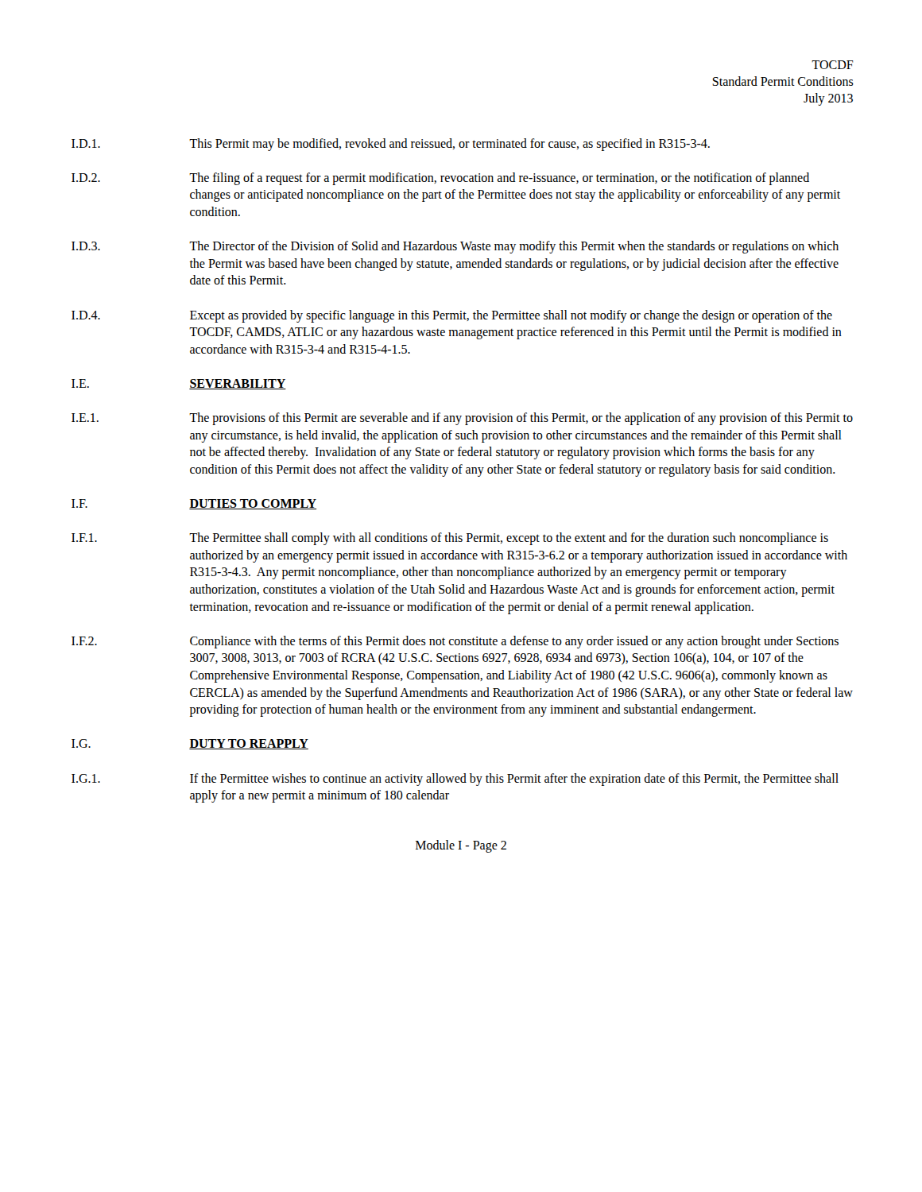TOCDF
Standard Permit Conditions
July 2013
I.D.1.
This Permit may be modified, revoked and reissued, or terminated for cause, as specified in R315-3-4.
I.D.2.
The filing of a request for a permit modification, revocation and re-issuance, or termination, or the notification of planned changes or anticipated noncompliance on the part of the Permittee does not stay the applicability or enforceability of any permit condition.
I.D.3.
The Director of the Division of Solid and Hazardous Waste may modify this Permit when the standards or regulations on which the Permit was based have been changed by statute, amended standards or regulations, or by judicial decision after the effective date of this Permit.
I.D.4.
Except as provided by specific language in this Permit, the Permittee shall not modify or change the design or operation of the TOCDF, CAMDS, ATLIC or any hazardous waste management practice referenced in this Permit until the Permit is modified in accordance with R315-3-4 and R315-4-1.5.
I.E.
SEVERABILITY
I.E.1.
The provisions of this Permit are severable and if any provision of this Permit, or the application of any provision of this Permit to any circumstance, is held invalid, the application of such provision to other circumstances and the remainder of this Permit shall not be affected thereby. Invalidation of any State or federal statutory or regulatory provision which forms the basis for any condition of this Permit does not affect the validity of any other State or federal statutory or regulatory basis for said condition.
I.F.
DUTIES TO COMPLY
I.F.1.
The Permittee shall comply with all conditions of this Permit, except to the extent and for the duration such noncompliance is authorized by an emergency permit issued in accordance with R315-3-6.2 or a temporary authorization issued in accordance with R315-3-4.3. Any permit noncompliance, other than noncompliance authorized by an emergency permit or temporary authorization, constitutes a violation of the Utah Solid and Hazardous Waste Act and is grounds for enforcement action, permit termination, revocation and re-issuance or modification of the permit or denial of a permit renewal application.
I.F.2.
Compliance with the terms of this Permit does not constitute a defense to any order issued or any action brought under Sections 3007, 3008, 3013, or 7003 of RCRA (42 U.S.C. Sections 6927, 6928, 6934 and 6973), Section 106(a), 104, or 107 of the Comprehensive Environmental Response, Compensation, and Liability Act of 1980 (42 U.S.C. 9606(a), commonly known as CERCLA) as amended by the Superfund Amendments and Reauthorization Act of 1986 (SARA), or any other State or federal law providing for protection of human health or the environment from any imminent and substantial endangerment.
I.G.
DUTY TO REAPPLY
I.G.1.
If the Permittee wishes to continue an activity allowed by this Permit after the expiration date of this Permit, the Permittee shall apply for a new permit a minimum of 180 calendar
Module I - Page 2